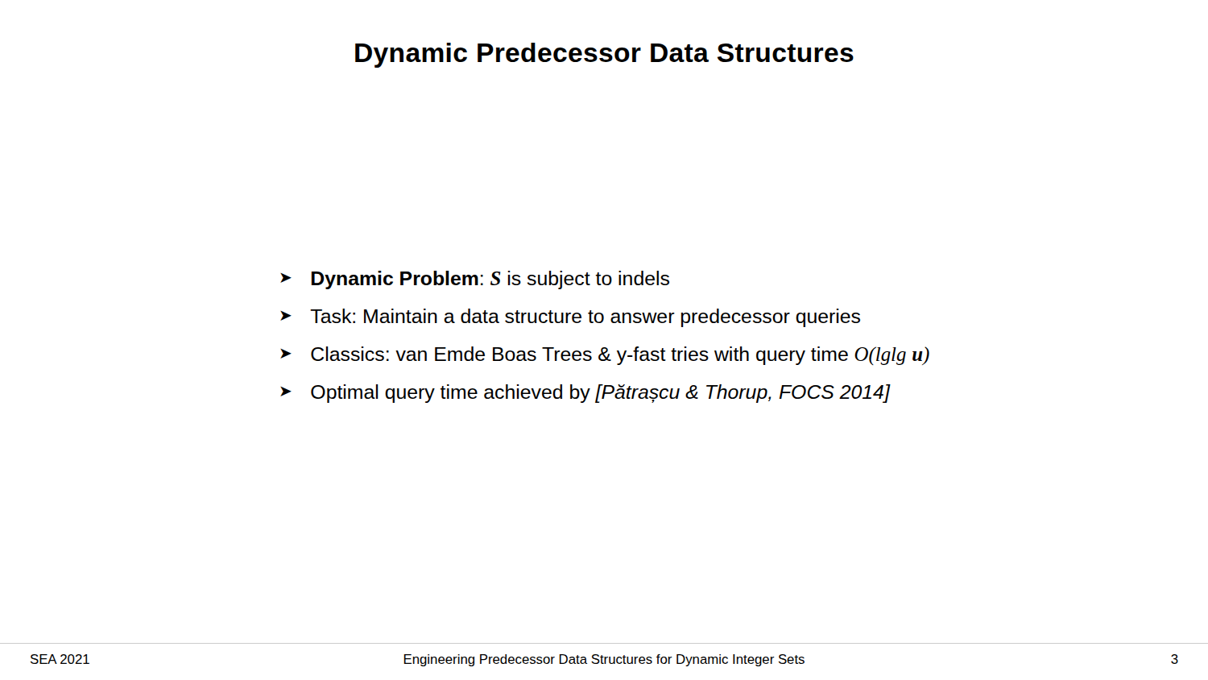Dynamic Predecessor Data Structures
Dynamic Problem: S is subject to indels
Task: Maintain a data structure to answer predecessor queries
Classics: van Emde Boas Trees & y-fast tries with query time O(lglg u)
Optimal query time achieved by [Pătrașcu & Thorup, FOCS 2014]
SEA 2021
Engineering Predecessor Data Structures for Dynamic Integer Sets
3